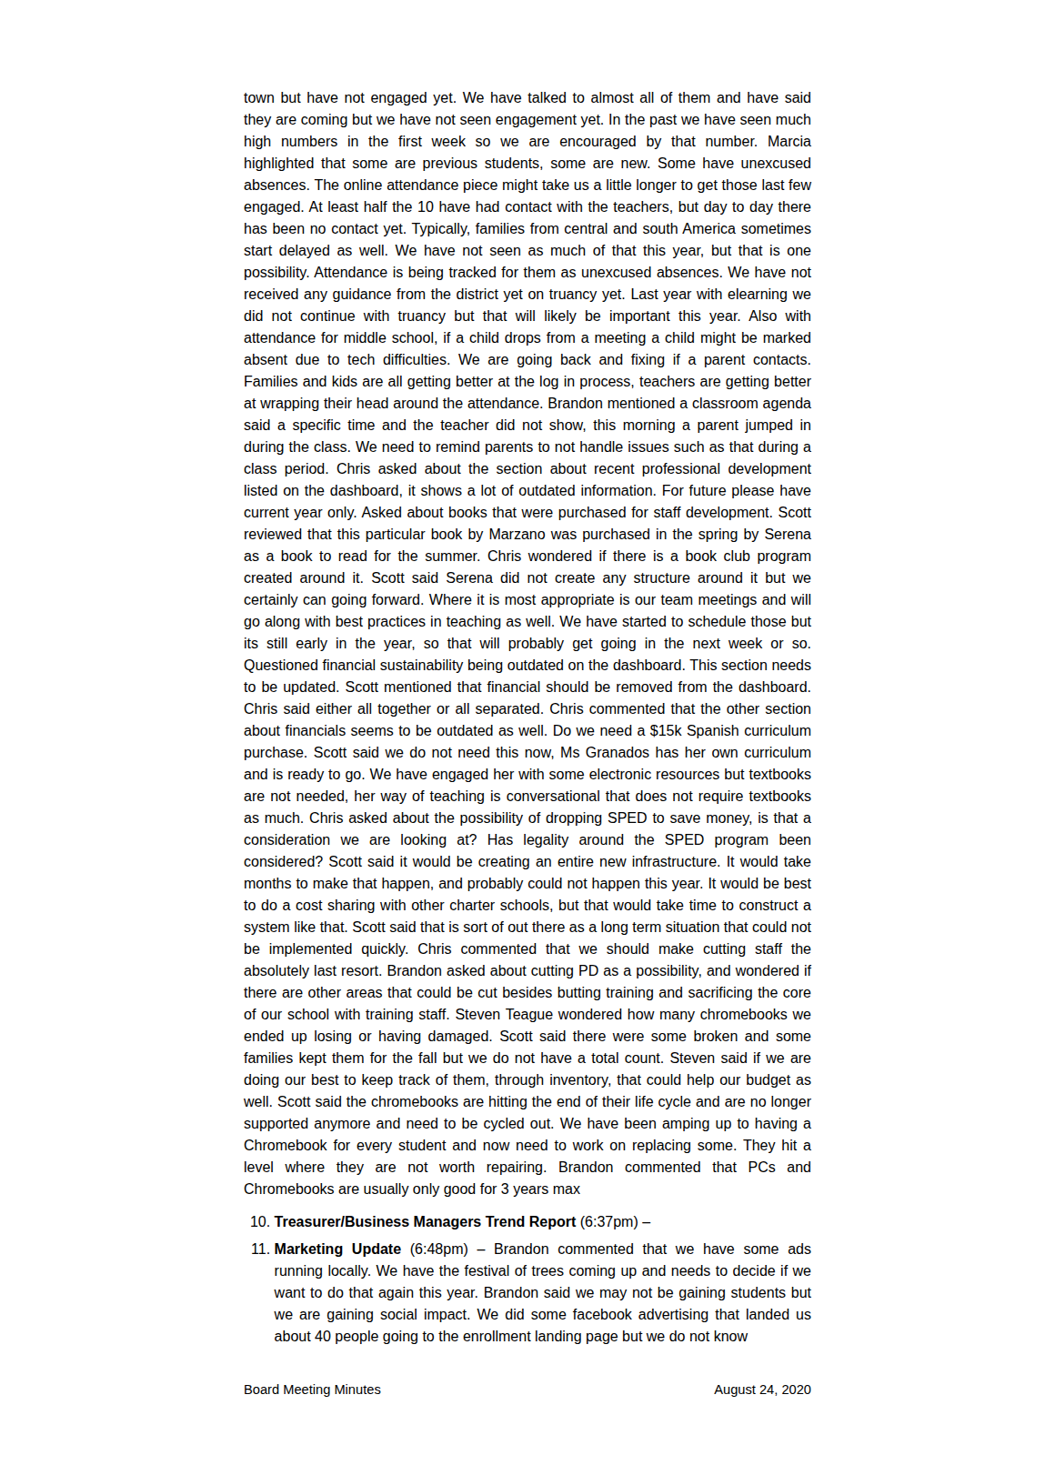town but have not engaged yet. We have talked to almost all of them and have said they are coming but we have not seen engagement yet. In the past we have seen much high numbers in the first week so we are encouraged by that number. Marcia highlighted that some are previous students, some are new. Some have unexcused absences. The online attendance piece might take us a little longer to get those last few engaged. At least half the 10 have had contact with the teachers, but day to day there has been no contact yet. Typically, families from central and south America sometimes start delayed as well. We have not seen as much of that this year, but that is one possibility. Attendance is being tracked for them as unexcused absences. We have not received any guidance from the district yet on truancy yet. Last year with elearning we did not continue with truancy but that will likely be important this year. Also with attendance for middle school, if a child drops from a meeting a child might be marked absent due to tech difficulties. We are going back and fixing if a parent contacts. Families and kids are all getting better at the log in process, teachers are getting better at wrapping their head around the attendance. Brandon mentioned a classroom agenda said a specific time and the teacher did not show, this morning a parent jumped in during the class. We need to remind parents to not handle issues such as that during a class period. Chris asked about the section about recent professional development listed on the dashboard, it shows a lot of outdated information. For future please have current year only. Asked about books that were purchased for staff development. Scott reviewed that this particular book by Marzano was purchased in the spring by Serena as a book to read for the summer. Chris wondered if there is a book club program created around it. Scott said Serena did not create any structure around it but we certainly can going forward. Where it is most appropriate is our team meetings and will go along with best practices in teaching as well. We have started to schedule those but its still early in the year, so that will probably get going in the next week or so. Questioned financial sustainability being outdated on the dashboard. This section needs to be updated. Scott mentioned that financial should be removed from the dashboard. Chris said either all together or all separated. Chris commented that the other section about financials seems to be outdated as well. Do we need a $15k Spanish curriculum purchase. Scott said we do not need this now, Ms Granados has her own curriculum and is ready to go. We have engaged her with some electronic resources but textbooks are not needed, her way of teaching is conversational that does not require textbooks as much. Chris asked about the possibility of dropping SPED to save money, is that a consideration we are looking at? Has legality around the SPED program been considered? Scott said it would be creating an entire new infrastructure. It would take months to make that happen, and probably could not happen this year. It would be best to do a cost sharing with other charter schools, but that would take time to construct a system like that. Scott said that is sort of out there as a long term situation that could not be implemented quickly. Chris commented that we should make cutting staff the absolutely last resort. Brandon asked about cutting PD as a possibility, and wondered if there are other areas that could be cut besides butting training and sacrificing the core of our school with training staff. Steven Teague wondered how many chromebooks we ended up losing or having damaged. Scott said there were some broken and some families kept them for the fall but we do not have a total count. Steven said if we are doing our best to keep track of them, through inventory, that could help our budget as well. Scott said the chromebooks are hitting the end of their life cycle and are no longer supported anymore and need to be cycled out. We have been amping up to having a Chromebook for every student and now need to work on replacing some. They hit a level where they are not worth repairing. Brandon commented that PCs and Chromebooks are usually only good for 3 years max
Treasurer/Business Managers Trend Report (6:37pm) –
Marketing Update (6:48pm) – Brandon commented that we have some ads running locally. We have the festival of trees coming up and needs to decide if we want to do that again this year. Brandon said we may not be gaining students but we are gaining social impact. We did some facebook advertising that landed us about 40 people going to the enrollment landing page but we do not know
Board Meeting Minutes August 24, 2020